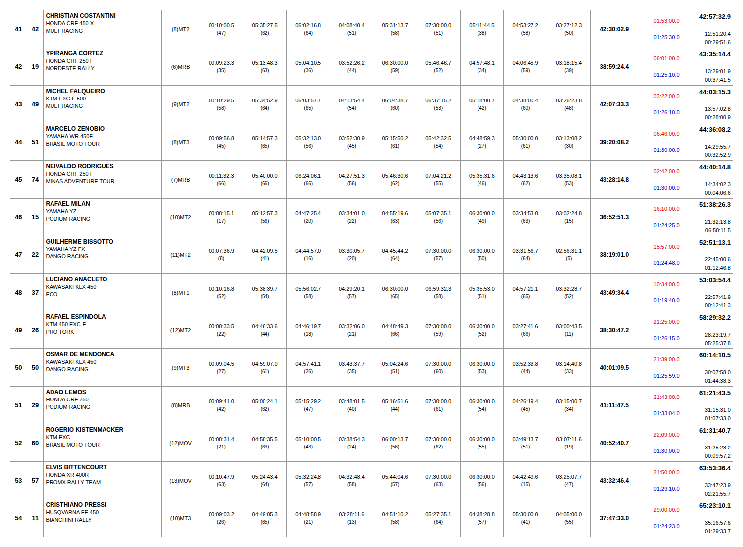| 41 | 42 | CHRISTIAN COSTANTINI HONDA CRF 450 X MULT RACING | (8)MT2 | 00:10:00.5 (47) | 05:35:27.5 (62) | 06:02:16.8 (64) | 04:08:40.4 (51) | 05:31:13.7 (58) | 07:30:00.0 (51) | 05:11:44.5 (38) | 04:53:27.2 (58) | 03:27:12.3 (50) | 42:30:02.9 | 01:53:00.0 01:25:30.0 | 42:57:32.9 12:51:20.4 00:29:51.6 |
| 42 | 19 | YPIRANGA CORTEZ HONDA CRF 250 F NORDESTE RALLY | (6)MRB | 00:09:23.3 (35) | 05:13:48.3 (63) | 05:04:10.5 (36) | 03:52:26.2 (44) | 06:30:00.0 (59) | 05:46:46.7 (52) | 04:57:48.1 (34) | 04:06:45.9 (59) | 03:18:15.4 (39) | 38:59:24.4 | 06:01:00.0 01:25:10.0 | 43:35:14.4 13:29:01.9 00:37:41.5 |
| 43 | 49 | MICHEL FALQUEIRO KTM EXC-F 500 MULT RACING | (9)MT2 | 00:10:29.5 (58) | 05:34:52.9 (64) | 06:03:57.7 (65) | 04:13:54.4 (54) | 06:04:38.7 (60) | 06:37:15.2 (53) | 05:18:00.7 (42) | 04:38:00.4 (60) | 03:26:23.8 (48) | 42:07:33.3 | 03:22:00.0 01:26:18.0 | 44:03:15.3 13:57:02.8 00:28:00.9 |
| 44 | 51 | MARCELO ZENOBIO YAMAHA WR 450F BRASIL MOTO TOUR | (8)MT3 | 00:09:56.8 (45) | 05:14:57.3 (65) | 05:32:13.0 (56) | 03:52:30.9 (45) | 05:15:50.2 (61) | 05:42:32.5 (54) | 04:48:59.3 (27) | 05:30:00.0 (61) | 03:13:08.2 (30) | 39:20:08.2 | 06:46:00.0 01:30:00.0 | 44:36:08.2 14:29:55.7 00:32:52.9 |
| 45 | 74 | NEIVALDO RODRIGUES HONDA CRF 250 F MINAS ADVENTURE TOUR | (7)MRB | 00:11:32.3 (66) | 05:40:00.0 (66) | 06:24:06.1 (66) | 04:27:51.3 (56) | 05:46:30.6 (62) | 07:04:21.2 (55) | 05:35:31.6 (46) | 04:43:13.6 (62) | 03:35:08.1 (53) | 43:28:14.8 | 02:42:00.0 01:30:00.0 | 44:40:14.8 14:34:02.3 00:04:06.6 |
| 46 | 15 | RAFAEL MILAN YAMAHA YZ PODIUM RACING | (10)MT2 | 00:08:15.1 (17) | 05:12:57.3 (56) | 04:47:25.4 (20) | 03:34:01.0 (22) | 04:55:19.6 (63) | 05:07:35.1 (56) | 06:30:00.0 (49) | 03:34:53.0 (63) | 03:02:24.8 (15) | 36:52:51.3 | 16:10:00.0 01:24:25.0 | 51:38:26.3 21:32:13.8 06:58:11.5 |
| 47 | 22 | GUILHERME BISSOTTO YAMAHA YZ FX DANGO RACING | (11)MT2 | 00:07:36.9 (8) | 04:42:09.5 (41) | 04:44:57.0 (16) | 03:30:05.7 (20) | 04:45:44.2 (64) | 07:30:00.0 (57) | 06:30:00.0 (50) | 03:31:56.7 (64) | 02:56:31.1 (5) | 38:19:01.0 | 15:57:00.0 01:24:48.0 | 52:51:13.1 22:45:00.6 01:12:46.8 |
| 48 | 37 | LUCIANO ANACLETO KAWASAKI KLX 450 ECO | (8)MT1 | 00:10:16.8 (52) | 05:38:39.7 (54) | 05:56:02.7 (58) | 04:29:20.1 (57) | 06:30:00.0 (65) | 06:59:32.3 (58) | 05:35:53.0 (51) | 04:57:21.1 (65) | 03:32:28.7 (52) | 43:49:34.4 | 10:34:00.0 01:19:40.0 | 53:03:54.4 22:57:41.9 00:12:41.3 |
| 49 | 26 | RAFAEL ESPINDOLA KTM 450 EXC-F PRO TORK | (12)MT2 | 00:08:33.5 (22) | 04:46:33.6 (44) | 04:46:19.7 (18) | 03:32:06.0 (21) | 04:48:49.3 (66) | 07:30:00.0 (59) | 06:30:00.0 (52) | 03:27:41.6 (66) | 03:00:43.5 (11) | 38:30:47.2 | 21:25:00.0 01:26:15.0 | 58:29:32.2 28:23:19.7 05:25:37.8 |
| 50 | 50 | OSMAR DE MENDONCA KAWASAKI KLX 450 DANGO RACING | (9)MT3 | 00:09:04.5 (27) | 04:59:07.0 (61) | 04:57:41.1 (26) | 03:43:37.7 (35) | 05:04:24.6 (51) | 07:30:00.0 (60) | 06:30:00.0 (53) | 03:52:33.8 (44) | 03:14:40.8 (33) | 40:01:09.5 | 21:39:00.0 01:25:59.0 | 60:14:10.5 30:07:58.0 01:44:38.3 |
| 51 | 29 | ADAO LEMOS HONDA CRF 250 PODIUM RACING | (8)MRB | 00:09:41.0 (42) | 05:00:24.1 (62) | 05:15:29.2 (47) | 03:48:01.5 (40) | 05:16:51.6 (44) | 07:30:00.0 (61) | 06:30:00.0 (54) | 04:26:19.4 (45) | 03:15:00.7 (34) | 41:11:47.5 | 21:43:00.0 01:33:04.0 | 61:21:43.5 31:15:31.0 01:07:33.0 |
| 52 | 60 | ROGERIO KISTENMACKER KTM EXC BRASIL MOTO TOUR | (12)MOV | 00:08:31.4 (21) | 04:58:35.5 (63) | 05:10:00.5 (43) | 03:38:54.3 (24) | 06:00:13.7 (56) | 07:30:00.0 (62) | 06:30:00.0 (55) | 03:49:13.7 (51) | 03:07:11.6 (19) | 40:52:40.7 | 22:09:00.0 01:30:00.0 | 61:31:40.7 31:25:28.2 00:09:57.2 |
| 53 | 57 | ELVIS BITTENCOURT HONDA XR 400R PROMX RALLY TEAM | (13)MOV | 00:10:47.9 (63) | 05:24:43.4 (64) | 05:32:24.8 (57) | 04:32:48.4 (58) | 05:44:04.6 (57) | 07:30:00.0 (63) | 06:30:00.0 (56) | 04:42:49.6 (15) | 03:25:07.7 (47) | 43:32:46.4 | 21:50:00.0 01:29:10.0 | 63:53:36.4 33:47:23.9 02:21:55.7 |
| 54 | 11 | CRISTHIANO PRESSI HUSQVARNA FE 450 BIANCHINI RALLY | (10)MT3 | 00:09:03.2 (26) | 04:49:05.3 (65) | 04:48:58.9 (21) | 03:28:11.6 (13) | 04:51:10.2 (58) | 05:27:35.1 (64) | 04:38:28.8 (57) | 05:30:00.0 (41) | 04:05:00.0 (55) | 37:47:33.0 | 29:00:00.0 01:24:23.0 | 65:23:10.1 35:16:57.6 01:29:33.7 |